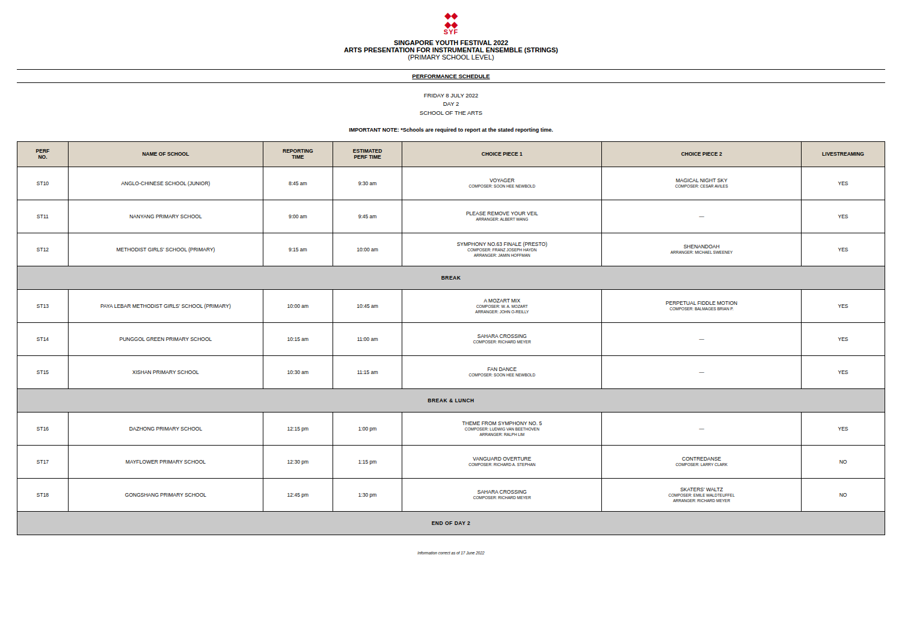◆◆
◆◆
SYF
SINGAPORE YOUTH FESTIVAL 2022
ARTS PRESENTATION FOR INSTRUMENTAL ENSEMBLE (STRINGS)
(PRIMARY SCHOOL LEVEL)
PERFORMANCE SCHEDULE
FRIDAY 8 JULY 2022
DAY 2
SCHOOL OF THE ARTS
IMPORTANT NOTE: *Schools are required to report at the stated reporting time.
| PERF NO. | NAME OF SCHOOL | REPORTING TIME | ESTIMATED PERF TIME | CHOICE PIECE 1 | CHOICE PIECE 2 | LIVESTREAMING |
| --- | --- | --- | --- | --- | --- | --- |
| ST10 | ANGLO-CHINESE SCHOOL (JUNIOR) | 8:45 am | 9:30 am | VOYAGER COMPOSER: SOON HEE NEWBOLD | MAGICAL NIGHT SKY COMPOSER: CESAR AVILES | YES |
| ST11 | NANYANG PRIMARY SCHOOL | 9:00 am | 9:45 am | PLEASE REMOVE YOUR VEIL ARRANGER: ALBERT WANG | — | YES |
| ST12 | METHODIST GIRLS' SCHOOL (PRIMARY) | 9:15 am | 10:00 am | SYMPHONY NO.63 FINALE (PRESTO) COMPOSER: FRANZ JOSEPH HAYDN ARRANGER: JAMIN HOFFMAN | SHENANDOAH ARRANGER: MICHAEL SWEENEY | YES |
| BREAK |
| ST13 | PAYA LEBAR METHODIST GIRLS' SCHOOL (PRIMARY) | 10:00 am | 10:45 am | A MOZART MIX COMPOSER: W. A. MOZART ARRANGER: JOHN O-REILLY | PERPETUAL FIDDLE MOTION COMPOSER: BALMAGES BRIAN P. | YES |
| ST14 | PUNGGOL GREEN PRIMARY SCHOOL | 10:15 am | 11:00 am | SAHARA CROSSING COMPOSER: RICHARD MEYER | — | YES |
| ST15 | XISHAN PRIMARY SCHOOL | 10:30 am | 11:15 am | FAN DANCE COMPOSER: SOON HEE NEWBOLD | — | YES |
| BREAK & LUNCH |
| ST16 | DAZHONG PRIMARY SCHOOL | 12:15 pm | 1:00 pm | THEME FROM SYMPHONY NO. 5 COMPOSER: LUDWIG VAN BEETHOVEN ARRANGER: RALPH LIM | — | YES |
| ST17 | MAYFLOWER PRIMARY SCHOOL | 12:30 pm | 1:15 pm | VANGUARD OVERTURE COMPOSER: RICHARD A. STEPHAN | CONTREDANSE COMPOSER: LARRY CLARK | NO |
| ST18 | GONGSHANG PRIMARY SCHOOL | 12:45 pm | 1:30 pm | SAHARA CROSSING COMPOSER: RICHARD MEYER | SKATERS' WALTZ COMPOSER: EMILE WALDTEUFFEL ARRANGER: RICHARD MEYER | NO |
| END OF DAY 2 |
Information correct as of 17 June 2022